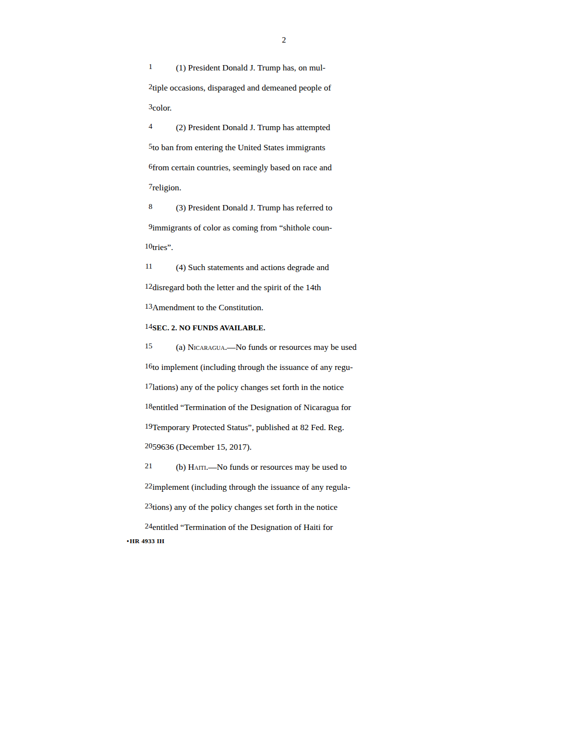2
| 1 | (1) President Donald J. Trump has, on mul- |
| 2 | tiple occasions, disparaged and demeaned people of |
| 3 | color. |
| 4 | (2) President Donald J. Trump has attempted |
| 5 | to ban from entering the United States immigrants |
| 6 | from certain countries, seemingly based on race and |
| 7 | religion. |
| 8 | (3) President Donald J. Trump has referred to |
| 9 | immigrants of color as coming from “shithole coun- |
| 10 | tries”. |
| 11 | (4) Such statements and actions degrade and |
| 12 | disregard both the letter and the spirit of the 14th |
| 13 | Amendment to the Constitution. |
| 14 | SEC. 2. NO FUNDS AVAILABLE. |
| 15 | (a) Nicaragua .—No funds or resources may be used |
| 16 | to implement (including through the issuance of any regu- |
| 17 | lations) any of the policy changes set forth in the notice |
| 18 | entitled “Termination of the Designation of Nicaragua for |
| 19 | Temporary Protected Status”, published at 82 Fed. Reg. |
| 20 | 59636 (December 15, 2017). |
| 21 | (b) Haiti .—No funds or resources may be used to |
| 22 | implement (including through the issuance of any regula- |
| 23 | tions) any of the policy changes set forth in the notice |
| 24 | entitled “Termination of the Designation of Haiti for |
•HR 4933 IH